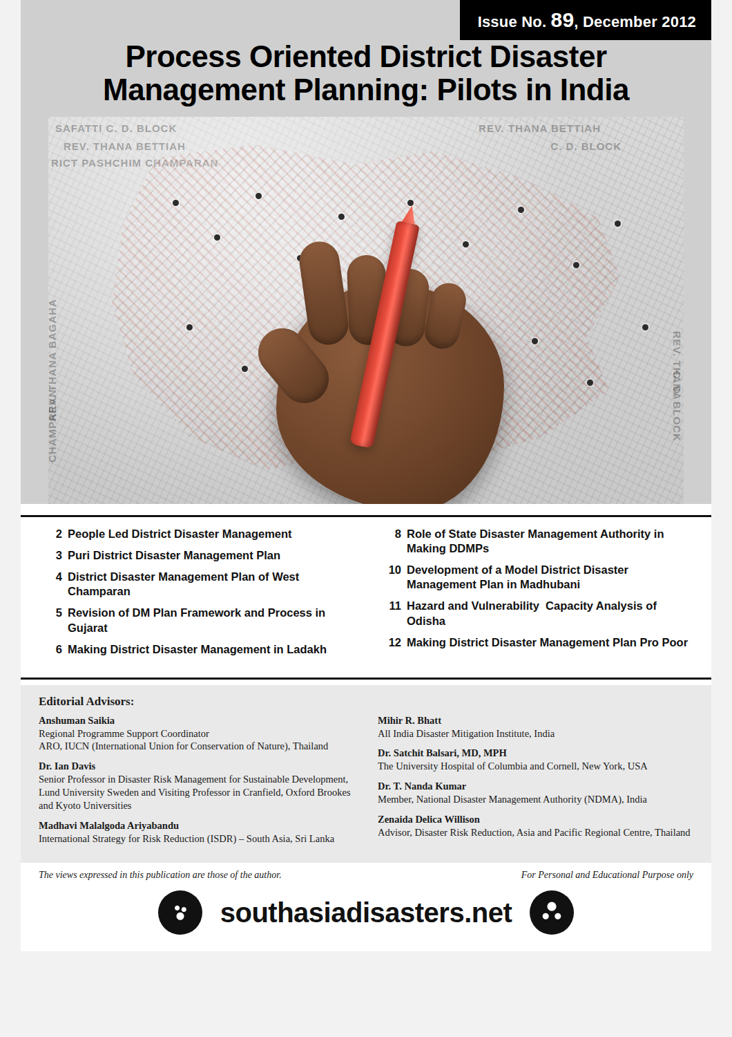Issue No. 89, December 2012
Process Oriented District Disaster
Management Planning: Pilots in India
SAFATTI C. D. BLOCK REV. THANA BETTIAH RICT PASHCHIM CHAMPARAN REV. THANA BETTIAH C. D. BLOCK REV. THANA BAGAHA CHAMPARAN REV. THANA C. D. BLOCK
2 People Led District Disaster Management
3 Puri District Disaster Management Plan
4 District Disaster Management Plan of West Champaran
5 Revision of DM Plan Framework and Process in Gujarat
6 Making District Disaster Management in Ladakh
8 Role of State Disaster Management Authority in Making DDMPs
10 Development of a Model District Disaster Management Plan in Madhubani
11 Hazard and Vulnerability Capacity Analysis of Odisha
12 Making District Disaster Management Plan Pro Poor
Editorial Advisors:
Anshuman Saikia Regional Programme Support Coordinator ARO, IUCN (International Union for Conservation of Nature), Thailand
Dr. Ian Davis Senior Professor in Disaster Risk Management for Sustainable Development, Lund University Sweden and Visiting Professor in Cranfield, Oxford Brookes and Kyoto Universities
Madhavi Malalgoda Ariyabandu International Strategy for Risk Reduction (ISDR) – South Asia, Sri Lanka
Mihir R. Bhatt All India Disaster Mitigation Institute, India
Dr. Satchit Balsari, MD, MPH The University Hospital of Columbia and Cornell, New York, USA
Dr. T. Nanda Kumar Member, National Disaster Management Authority (NDMA), India
Zenaida Delica Willison Advisor, Disaster Risk Reduction, Asia and Pacific Regional Centre, Thailand
The views expressed in this publication are those of the author. For Personal and Educational Purpose only
southasiadisasters.net